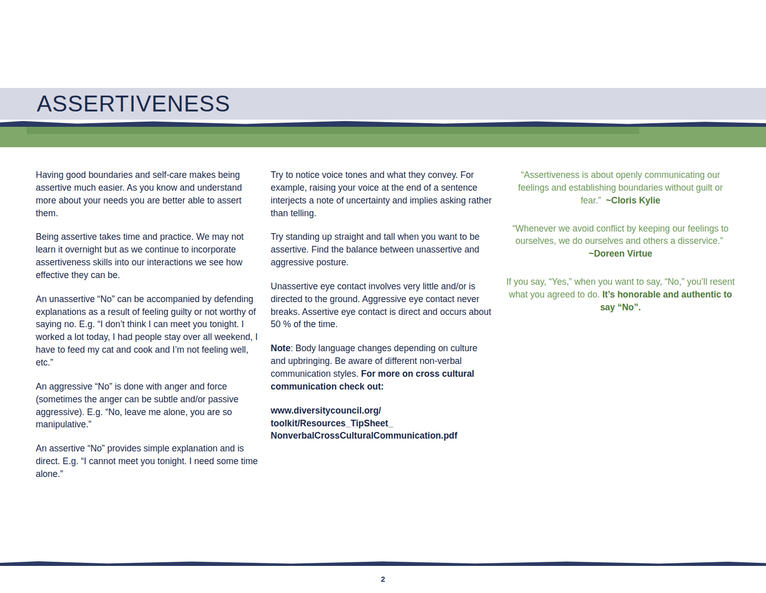ASSERTIVENESS
Having good boundaries and self-care makes being assertive much easier. As you know and understand more about your needs you are better able to assert them.
Being assertive takes time and practice. We may not learn it overnight but as we continue to incorporate assertiveness skills into our interactions we see how effective they can be.
An unassertive “No” can be accompanied by defending explanations as a result of feeling guilty or not worthy of saying no. E.g. “I don’t think I can meet you tonight. I worked a lot today, I had people stay over all weekend, I have to feed my cat and cook and I’m not feeling well, etc.”
An aggressive “No” is done with anger and force (sometimes the anger can be subtle and/or passive aggressive). E.g. “No, leave me alone, you are so manipulative.”
An assertive “No” provides simple explanation and is direct. E.g. “I cannot meet you tonight. I need some time alone.”
Try to notice voice tones and what they convey. For example, raising your voice at the end of a sentence interjects a note of uncertainty and implies asking rather than telling.
Try standing up straight and tall when you want to be assertive. Find the balance between unassertive and aggressive posture.
Unassertive eye contact involves very little and/or is directed to the ground. Aggressive eye contact never breaks. Assertive eye contact is direct and occurs about 50 % of the time.
Note: Body language changes depending on culture and upbringing. Be aware of different non-verbal communication styles. For more on cross cultural communication check out:
www.diversitycouncil.org/
toolkit/Resources_TipSheet_
NonverbalCrossCulturalCommunication.pdf
“Assertiveness is about openly communicating our feelings and establishing boundaries without guilt or fear.” ~Cloris Kylie
“Whenever we avoid conflict by keeping our feelings to ourselves, we do ourselves and others a disservice.” ~Doreen Virtue
If you say, “Yes,” when you want to say, “No,” you’ll resent what you agreed to do. It’s honorable and authentic to say “No”.
2